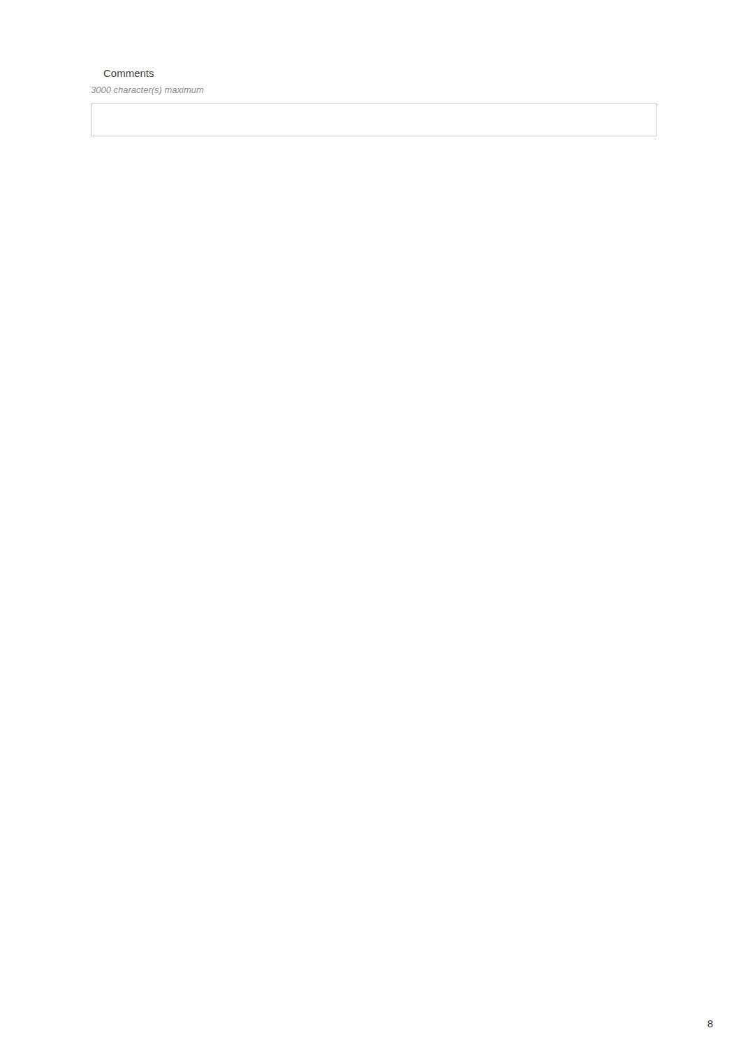Comments
3000 character(s) maximum
8